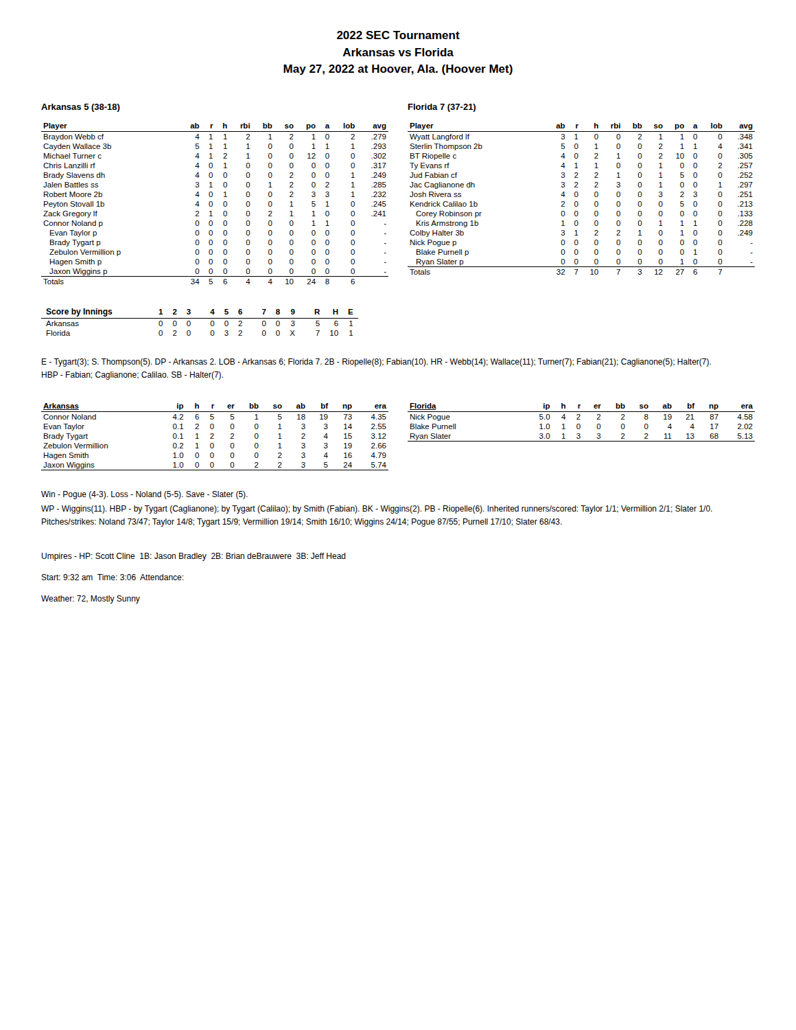2022 SEC Tournament
Arkansas vs Florida
May 27, 2022 at Hoover, Ala. (Hoover Met)
| Arkansas 5 (38-18) / Player / ab / r / h / rbi / bb / so / po / a / lob / avg / / --- / --- / --- / --- / --- / --- / --- / --- / --- / --- / --- / / Braydon Webb cf / 4 / 1 / 1 / 2 / 1 / 2 / 1 / 0 / 2 / .279 / / Cayden Wallace 3b / 5 / 1 / 1 / 1 / 0 / 0 / 1 / 1 / 1 / .293 / / Michael Turner c / 4 / 1 / 2 / 1 / 0 / 0 / 12 / 0 / 0 / .302 / / Chris Lanzilli rf / 4 / 0 / 1 / 0 / 0 / 0 / 0 / 0 / 0 / .317 / / Brady Slavens dh / 4 / 0 / 0 / 0 / 0 / 2 / 0 / 0 / 1 / .249 / / Jalen Battles ss / 3 / 1 / 0 / 0 / 1 / 2 / 0 / 2 / 1 / .285 / / Robert Moore 2b / 4 / 0 / 1 / 0 / 0 / 2 / 3 / 3 / 1 / .232 / / Peyton Stovall 1b / 4 / 0 / 0 / 0 / 0 / 1 / 5 / 1 / 0 / .245 / / Zack Gregory lf / 2 / 1 / 0 / 0 / 2 / 1 / 1 / 0 / 0 / .241 / / Connor Noland p / 0 / 0 / 0 / 0 / 0 / 0 / 1 / 1 / 0 / - / / Evan Taylor p / 0 / 0 / 0 / 0 / 0 / 0 / 0 / 0 / 0 / - / / Brady Tygart p / 0 / 0 / 0 / 0 / 0 / 0 / 0 / 0 / 0 / - / / Zebulon Vermillion p / 0 / 0 / 0 / 0 / 0 / 0 / 0 / 0 / 0 / - / / Hagen Smith p / 0 / 0 / 0 / 0 / 0 / 0 / 0 / 0 / 0 / - / / Jaxon Wiggins p / 0 / 0 / 0 / 0 / 0 / 0 / 0 / 0 / 0 / - / / Totals / 34 / 5 / 6 / 4 / 4 / 10 / 24 / 8 / 6 / / | | Florida 7 (37-21) / Player / ab / r / h / rbi / bb / so / po / a / lob / avg / / --- / --- / --- / --- / --- / --- / --- / --- / --- / --- / --- / / Wyatt Langford lf / 3 / 1 / 0 / 0 / 2 / 1 / 1 / 0 / 0 / .348 / / Sterlin Thompson 2b / 5 / 0 / 1 / 0 / 0 / 2 / 1 / 1 / 4 / .341 / / BT Riopelle c / 4 / 0 / 2 / 1 / 0 / 2 / 10 / 0 / 0 / .305 / / Ty Evans rf / 4 / 1 / 1 / 0 / 0 / 1 / 0 / 0 / 2 / .257 / / Jud Fabian cf / 3 / 2 / 2 / 1 / 0 / 1 / 5 / 0 / 0 / .252 / / Jac Caglianone dh / 3 / 2 / 2 / 3 / 0 / 1 / 0 / 0 / 1 / .297 / / Josh Rivera ss / 4 / 0 / 0 / 0 / 0 / 3 / 2 / 3 / 0 / .251 / / Kendrick Calilao 1b / 2 / 0 / 0 / 0 / 0 / 0 / 5 / 0 / 0 / .213 / / Corey Robinson pr / 0 / 0 / 0 / 0 / 0 / 0 / 0 / 0 / 0 / .133 / / Kris Armstrong 1b / 1 / 0 / 0 / 0 / 0 / 1 / 1 / 1 / 0 / .228 / / Colby Halter 3b / 3 / 1 / 2 / 2 / 1 / 0 / 1 / 0 / 0 / .249 / / Nick Pogue p / 0 / 0 / 0 / 0 / 0 / 0 / 0 / 0 / 0 / - / / Blake Purnell p / 0 / 0 / 0 / 0 / 0 / 0 / 0 / 1 / 0 / - / / Ryan Slater p / 0 / 0 / 0 / 0 / 0 / 0 / 1 / 0 / 0 / - / / Totals / 32 / 7 / 10 / 7 / 3 / 12 / 27 / 6 / 7 / / |
| Score by Innings | 1 | 2 | 3 | | 4 | 5 | 6 | | 7 | 8 | 9 | | R | H | E |
| --- | --- | --- | --- | --- | --- | --- | --- | --- | --- | --- | --- | --- | --- | --- | --- |
| Arkansas | 0 | 0 | 0 | | 0 | 0 | 2 | | 0 | 0 | 3 | | 5 | 6 | 1 |
| Florida | 0 | 2 | 0 | | 0 | 3 | 2 | | 0 | 0 | X | | 7 | 10 | 1 |
E - Tygart(3); S. Thompson(5). DP - Arkansas 2. LOB - Arkansas 6; Florida 7. 2B - Riopelle(8); Fabian(10). HR - Webb(14); Wallace(11); Turner(7); Fabian(21); Caglianone(5); Halter(7). HBP - Fabian; Caglianone; Calilao. SB - Halter(7).
| / Arkansas / ip / h / r / er / bb / so / ab / bf / np / era / / --- / --- / --- / --- / --- / --- / --- / --- / --- / --- / --- / / Connor Noland / 4.2 / 6 / 5 / 5 / 1 / 5 / 18 / 19 / 73 / 4.35 / / Evan Taylor / 0.1 / 2 / 0 / 0 / 0 / 1 / 3 / 3 / 14 / 2.55 / / Brady Tygart / 0.1 / 1 / 2 / 2 / 0 / 1 / 2 / 4 / 15 / 3.12 / / Zebulon Vermillion / 0.2 / 1 / 0 / 0 / 0 / 1 / 3 / 3 / 19 / 2.66 / / Hagen Smith / 1.0 / 0 / 0 / 0 / 0 / 2 / 3 / 4 / 16 / 4.79 / / Jaxon Wiggins / 1.0 / 0 / 0 / 0 / 2 / 2 / 3 / 5 / 24 / 5.74 / | | / Florida / ip / h / r / er / bb / so / ab / bf / np / era / / --- / --- / --- / --- / --- / --- / --- / --- / --- / --- / --- / / Nick Pogue / 5.0 / 4 / 2 / 2 / 2 / 8 / 19 / 21 / 87 / 4.58 / / Blake Purnell / 1.0 / 1 / 0 / 0 / 0 / 0 / 4 / 4 / 17 / 2.02 / / Ryan Slater / 3.0 / 1 / 3 / 3 / 2 / 2 / 11 / 13 / 68 / 5.13 / |
Win - Pogue (4-3). Loss - Noland (5-5). Save - Slater (5).
WP - Wiggins(11). HBP - by Tygart (Caglianone); by Tygart (Calilao); by Smith (Fabian). BK - Wiggins(2). PB - Riopelle(6). Inherited runners/scored: Taylor 1/1; Vermillion 2/1; Slater 1/0. Pitches/strikes: Noland 73/47; Taylor 14/8; Tygart 15/9; Vermillion 19/14; Smith 16/10; Wiggins 24/14; Pogue 87/55; Purnell 17/10; Slater 68/43.
Umpires - HP: Scott Cline 1B: Jason Bradley 2B: Brian deBrauwere 3B: Jeff Head
Start: 9:32 am Time: 3:06 Attendance:
Weather: 72, Mostly Sunny